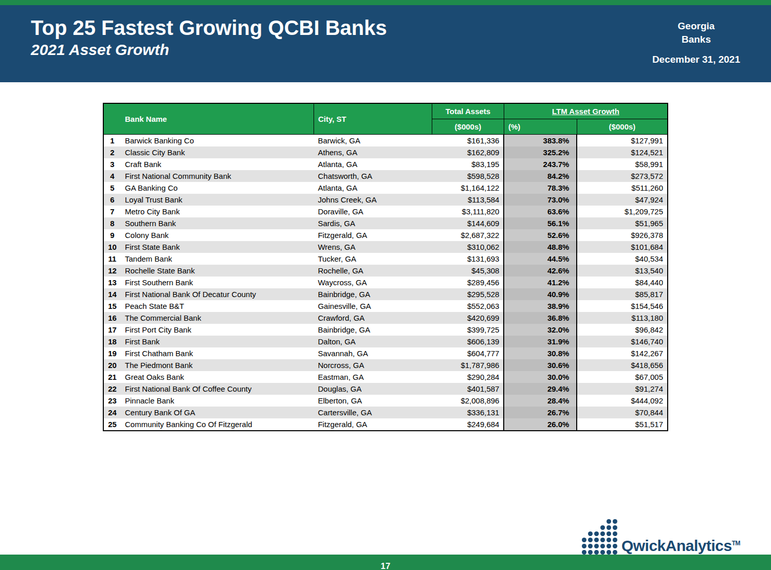Top 25 Fastest Growing QCBI Banks
2021 Asset Growth
Georgia
Banks December 31, 2021
| | Bank Name | City, ST | Total Assets | LTM Asset Growth |
| --- | --- | --- | --- | --- |
| ($000s) | (%) | ($000s) |
| 1 | Barwick Banking Co | Barwick, GA | $161,336 | 383.8% | $127,991 |
| 2 | Classic City Bank | Athens, GA | $162,809 | 325.2% | $124,521 |
| 3 | Craft Bank | Atlanta, GA | $83,195 | 243.7% | $58,991 |
| 4 | First National Community Bank | Chatsworth, GA | $598,528 | 84.2% | $273,572 |
| 5 | GA Banking Co | Atlanta, GA | $1,164,122 | 78.3% | $511,260 |
| 6 | Loyal Trust Bank | Johns Creek, GA | $113,584 | 73.0% | $47,924 |
| 7 | Metro City Bank | Doraville, GA | $3,111,820 | 63.6% | $1,209,725 |
| 8 | Southern Bank | Sardis, GA | $144,609 | 56.1% | $51,965 |
| 9 | Colony Bank | Fitzgerald, GA | $2,687,322 | 52.6% | $926,378 |
| 10 | First State Bank | Wrens, GA | $310,062 | 48.8% | $101,684 |
| 11 | Tandem Bank | Tucker, GA | $131,693 | 44.5% | $40,534 |
| 12 | Rochelle State Bank | Rochelle, GA | $45,308 | 42.6% | $13,540 |
| 13 | First Southern Bank | Waycross, GA | $289,456 | 41.2% | $84,440 |
| 14 | First National Bank Of Decatur County | Bainbridge, GA | $295,528 | 40.9% | $85,817 |
| 15 | Peach State B&T | Gainesville, GA | $552,063 | 38.9% | $154,546 |
| 16 | The Commercial Bank | Crawford, GA | $420,699 | 36.8% | $113,180 |
| 17 | First Port City Bank | Bainbridge, GA | $399,725 | 32.0% | $96,842 |
| 18 | First Bank | Dalton, GA | $606,139 | 31.9% | $146,740 |
| 19 | First Chatham Bank | Savannah, GA | $604,777 | 30.8% | $142,267 |
| 20 | The Piedmont Bank | Norcross, GA | $1,787,986 | 30.6% | $418,656 |
| 21 | Great Oaks Bank | Eastman, GA | $290,284 | 30.0% | $67,005 |
| 22 | First National Bank Of Coffee County | Douglas, GA | $401,587 | 29.4% | $91,274 |
| 23 | Pinnacle Bank | Elberton, GA | $2,008,896 | 28.4% | $444,092 |
| 24 | Century Bank Of GA | Cartersville, GA | $336,131 | 26.7% | $70,844 |
| 25 | Community Banking Co Of Fitzgerald | Fitzgerald, GA | $249,684 | 26.0% | $51,517 |
QwickAnalyticsTM
17